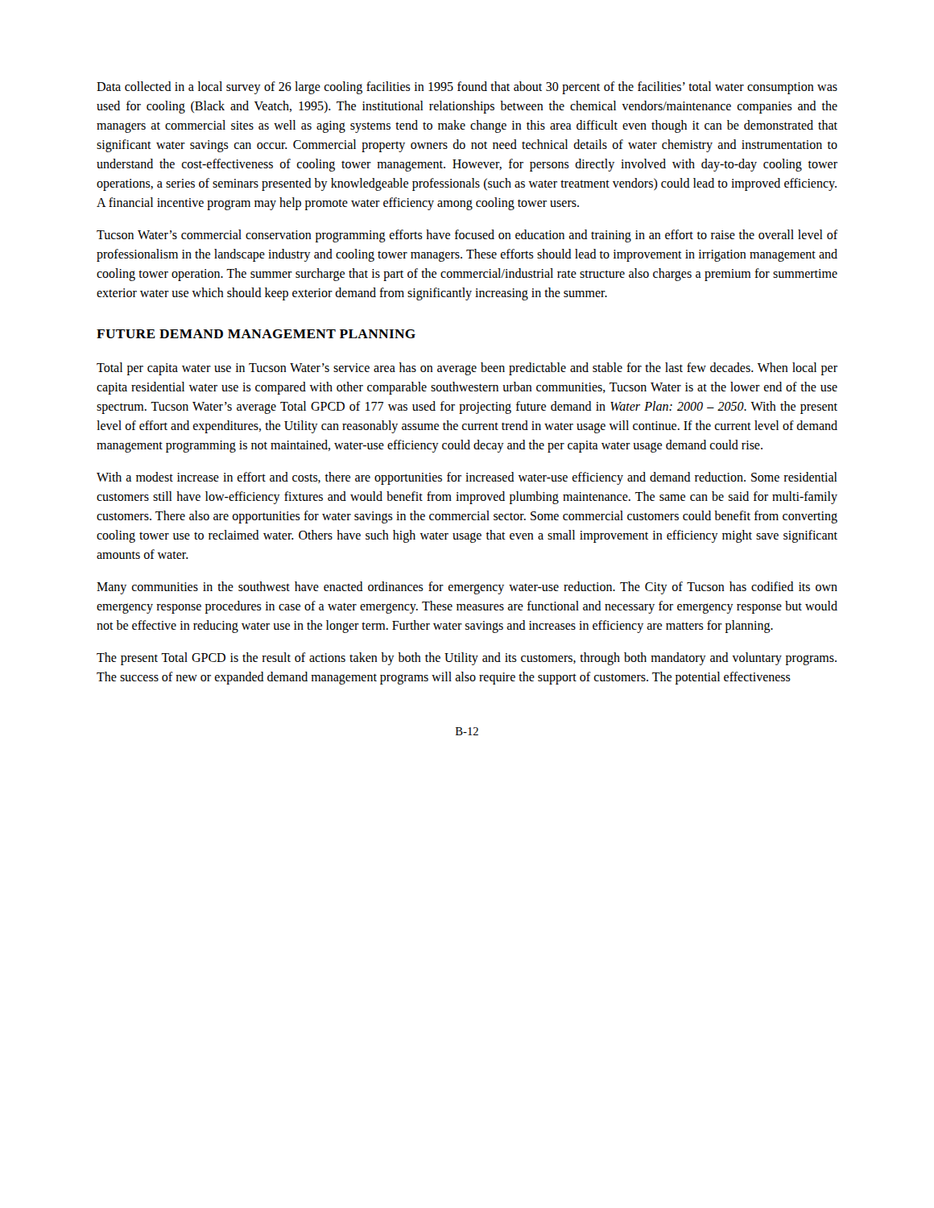Data collected in a local survey of 26 large cooling facilities in 1995 found that about 30 percent of the facilities’ total water consumption was used for cooling (Black and Veatch, 1995). The institutional relationships between the chemical vendors/maintenance companies and the managers at commercial sites as well as aging systems tend to make change in this area difficult even though it can be demonstrated that significant water savings can occur. Commercial property owners do not need technical details of water chemistry and instrumentation to understand the cost-effectiveness of cooling tower management. However, for persons directly involved with day-to-day cooling tower operations, a series of seminars presented by knowledgeable professionals (such as water treatment vendors) could lead to improved efficiency. A financial incentive program may help promote water efficiency among cooling tower users.
Tucson Water’s commercial conservation programming efforts have focused on education and training in an effort to raise the overall level of professionalism in the landscape industry and cooling tower managers. These efforts should lead to improvement in irrigation management and cooling tower operation. The summer surcharge that is part of the commercial/industrial rate structure also charges a premium for summertime exterior water use which should keep exterior demand from significantly increasing in the summer.
FUTURE DEMAND MANAGEMENT PLANNING
Total per capita water use in Tucson Water’s service area has on average been predictable and stable for the last few decades. When local per capita residential water use is compared with other comparable southwestern urban communities, Tucson Water is at the lower end of the use spectrum. Tucson Water’s average Total GPCD of 177 was used for projecting future demand in Water Plan: 2000 – 2050. With the present level of effort and expenditures, the Utility can reasonably assume the current trend in water usage will continue. If the current level of demand management programming is not maintained, water-use efficiency could decay and the per capita water usage demand could rise.
With a modest increase in effort and costs, there are opportunities for increased water-use efficiency and demand reduction. Some residential customers still have low-efficiency fixtures and would benefit from improved plumbing maintenance. The same can be said for multi-family customers. There also are opportunities for water savings in the commercial sector. Some commercial customers could benefit from converting cooling tower use to reclaimed water. Others have such high water usage that even a small improvement in efficiency might save significant amounts of water.
Many communities in the southwest have enacted ordinances for emergency water-use reduction. The City of Tucson has codified its own emergency response procedures in case of a water emergency. These measures are functional and necessary for emergency response but would not be effective in reducing water use in the longer term. Further water savings and increases in efficiency are matters for planning.
The present Total GPCD is the result of actions taken by both the Utility and its customers, through both mandatory and voluntary programs. The success of new or expanded demand management programs will also require the support of customers. The potential effectiveness
B-12